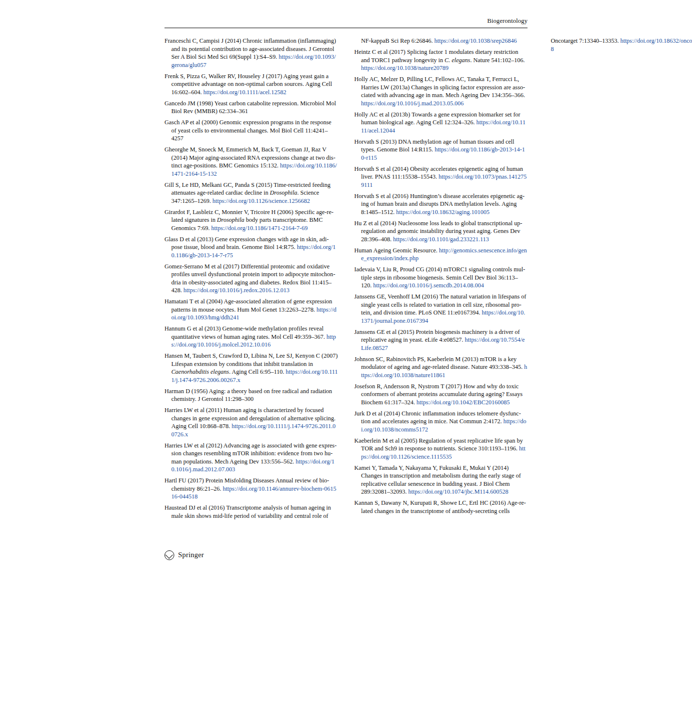Biogerontology
Franceschi C, Campisi J (2014) Chronic inflammation (inflammaging) and its potential contribution to age-associated diseases. J Gerontol Ser A Biol Sci Med Sci 69(Suppl 1):S4–S9. https://doi.org/10.1093/gerona/glu057
Frenk S, Pizza G, Walker RV, Houseley J (2017) Aging yeast gain a competitive advantage on non-optimal carbon sources. Aging Cell 16:602–604. https://doi.org/10.1111/acel.12582
Gancedo JM (1998) Yeast carbon catabolite repression. Microbiol Mol Biol Rev (MMBR) 62:334–361
Gasch AP et al (2000) Genomic expression programs in the response of yeast cells to environmental changes. Mol Biol Cell 11:4241–4257
Gheorghe M, Snoeck M, Emmerich M, Back T, Goeman JJ, Raz V (2014) Major aging-associated RNA expressions change at two distinct age-positions. BMC Genomics 15:132. https://doi.org/10.1186/1471-2164-15-132
Gill S, Le HD, Melkani GC, Panda S (2015) Time-restricted feeding attenuates age-related cardiac decline in Drosophila. Science 347:1265–1269. https://doi.org/10.1126/science.1256682
Girardot F, Lasbleiz C, Monnier V, Tricoire H (2006) Specific age-related signatures in Drosophila body parts transcriptome. BMC Genomics 7:69. https://doi.org/10.1186/1471-2164-7-69
Glass D et al (2013) Gene expression changes with age in skin, adipose tissue, blood and brain. Genome Biol 14:R75. https://doi.org/10.1186/gb-2013-14-7-r75
Gomez-Serrano M et al (2017) Differential proteomic and oxidative profiles unveil dysfunctional protein import to adipocyte mitochondria in obesity-associated aging and diabetes. Redox Biol 11:415–428. https://doi.org/10.1016/j.redox.2016.12.013
Hamatani T et al (2004) Age-associated alteration of gene expression patterns in mouse oocytes. Hum Mol Genet 13:2263–2278. https://doi.org/10.1093/hmg/ddh241
Hannum G et al (2013) Genome-wide methylation profiles reveal quantitative views of human aging rates. Mol Cell 49:359–367. https://doi.org/10.1016/j.molcel.2012.10.016
Hansen M, Taubert S, Crawford D, Libina N, Lee SJ, Kenyon C (2007) Lifespan extension by conditions that inhibit translation in Caenorhabditis elegans. Aging Cell 6:95–110. https://doi.org/10.1111/j.1474-9726.2006.00267.x
Harman D (1956) Aging: a theory based on free radical and radiation chemistry. J Gerontol 11:298–300
Harries LW et al (2011) Human aging is characterized by focused changes in gene expression and deregulation of alternative splicing. Aging Cell 10:868–878. https://doi.org/10.1111/j.1474-9726.2011.00726.x
Harries LW et al (2012) Advancing age is associated with gene expression changes resembling mTOR inhibition: evidence from two human populations. Mech Ageing Dev 133:556–562. https://doi.org/10.1016/j.mad.2012.07.003
Hartl FU (2017) Protein Misfolding Diseases Annual review of biochemistry 86:21–26. https://doi.org/10.1146/annurev-biochem-061516-044518
Haustead DJ et al (2016) Transcriptome analysis of human ageing in male skin shows mid-life period of variability and central role of NF-kappaB Sci Rep 6:26846. https://doi.org/10.1038/srep26846
Heintz C et al (2017) Splicing factor 1 modulates dietary restriction and TORC1 pathway longevity in C. elegans. Nature 541:102–106. https://doi.org/10.1038/nature20789
Holly AC, Melzer D, Pilling LC, Fellows AC, Tanaka T, Ferrucci L, Harries LW (2013a) Changes in splicing factor expression are associated with advancing age in man. Mech Ageing Dev 134:356–366. https://doi.org/10.1016/j.mad.2013.05.006
Holly AC et al (2013b) Towards a gene expression biomarker set for human biological age. Aging Cell 12:324–326. https://doi.org/10.1111/acel.12044
Horvath S (2013) DNA methylation age of human tissues and cell types. Genome Biol 14:R115. https://doi.org/10.1186/gb-2013-14-10-r115
Horvath S et al (2014) Obesity accelerates epigenetic aging of human liver. PNAS 111:15538–15543. https://doi.org/10.1073/pnas.1412759111
Horvath S et al (2016) Huntington’s disease accelerates epigenetic aging of human brain and disrupts DNA methylation levels. Aging 8:1485–1512. https://doi.org/10.18632/aging.101005
Hu Z et al (2014) Nucleosome loss leads to global transcriptional up-regulation and genomic instability during yeast aging. Genes Dev 28:396–408. https://doi.org/10.1101/gad.233221.113
Human Ageing Geomic Resource. http://genomics.senescence.info/gene_expression/index.php
Iadevaia V, Liu R, Proud CG (2014) mTORC1 signaling controls multiple steps in ribosome biogenesis. Semin Cell Dev Biol 36:113–120. https://doi.org/10.1016/j.semcdb.2014.08.004
Janssens GE, Veenhoff LM (2016) The natural variation in lifespans of single yeast cells is related to variation in cell size, ribosomal protein, and division time. PLoS ONE 11:e0167394. https://doi.org/10.1371/journal.pone.0167394
Janssens GE et al (2015) Protein biogenesis machinery is a driver of replicative aging in yeast. eLife 4:e08527. https://doi.org/10.7554/eLife.08527
Johnson SC, Rabinovitch PS, Kaeberlein M (2013) mTOR is a key modulator of ageing and age-related disease. Nature 493:338–345. https://doi.org/10.1038/nature11861
Josefson R, Andersson R, Nystrom T (2017) How and why do toxic conformers of aberrant proteins accumulate during ageing? Essays Biochem 61:317–324. https://doi.org/10.1042/EBC20160085
Jurk D et al (2014) Chronic inflammation induces telomere dysfunction and accelerates ageing in mice. Nat Commun 2:4172. https://doi.org/10.1038/ncomms5172
Kaeberlein M et al (2005) Regulation of yeast replicative life span by TOR and Sch9 in response to nutrients. Science 310:1193–1196. https://doi.org/10.1126/science.1115535
Kamei Y, Tamada Y, Nakayama Y, Fukusaki E, Mukai Y (2014) Changes in transcription and metabolism during the early stage of replicative cellular senescence in budding yeast. J Biol Chem 289:32081–32093. https://doi.org/10.1074/jbc.M114.600528
Kannan S, Dawany N, Kurupati R, Showe LC, Ertl HC (2016) Age-related changes in the transcriptome of antibody-secreting cells Oncotarget 7:13340–13353. https://doi.org/10.18632/oncotarget.7958
Springer